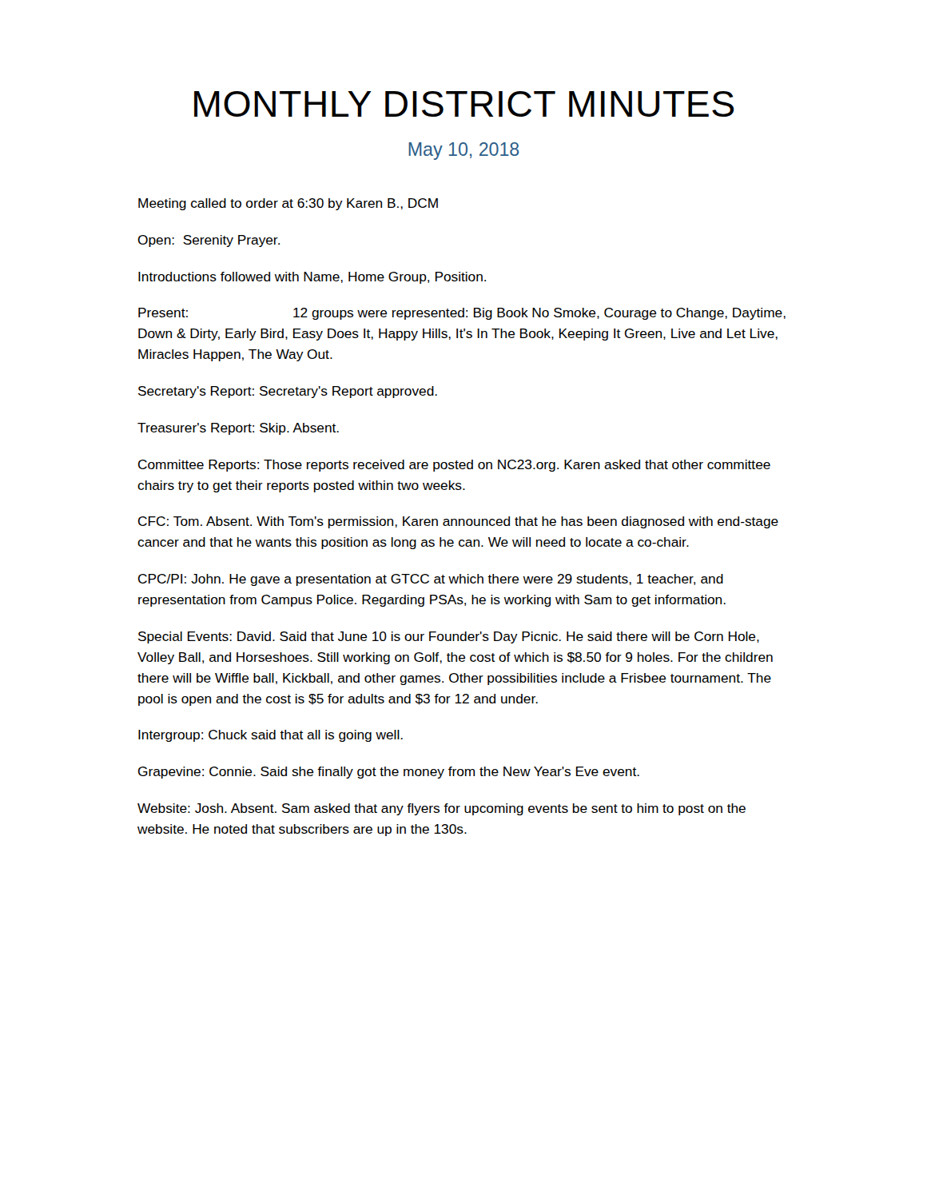MONTHLY DISTRICT MINUTES
May 10, 2018
Meeting called to order at 6:30 by Karen B., DCM
Open: Serenity Prayer.
Introductions followed with Name, Home Group, Position.
Present: 12 groups were represented: Big Book No Smoke, Courage to Change, Daytime, Down & Dirty, Early Bird, Easy Does It, Happy Hills, It's In The Book, Keeping It Green, Live and Let Live, Miracles Happen, The Way Out.
Secretary's Report: Secretary's Report approved.
Treasurer's Report: Skip. Absent.
Committee Reports: Those reports received are posted on NC23.org. Karen asked that other committee chairs try to get their reports posted within two weeks.
CFC: Tom. Absent. With Tom's permission, Karen announced that he has been diagnosed with end-stage cancer and that he wants this position as long as he can. We will need to locate a co-chair.
CPC/PI: John. He gave a presentation at GTCC at which there were 29 students, 1 teacher, and representation from Campus Police. Regarding PSAs, he is working with Sam to get information.
Special Events: David. Said that June 10 is our Founder's Day Picnic. He said there will be Corn Hole, Volley Ball, and Horseshoes. Still working on Golf, the cost of which is $8.50 for 9 holes. For the children there will be Wiffle ball, Kickball, and other games. Other possibilities include a Frisbee tournament. The pool is open and the cost is $5 for adults and $3 for 12 and under.
Intergroup: Chuck said that all is going well.
Grapevine: Connie. Said she finally got the money from the New Year's Eve event.
Website: Josh. Absent. Sam asked that any flyers for upcoming events be sent to him to post on the website. He noted that subscribers are up in the 130s.